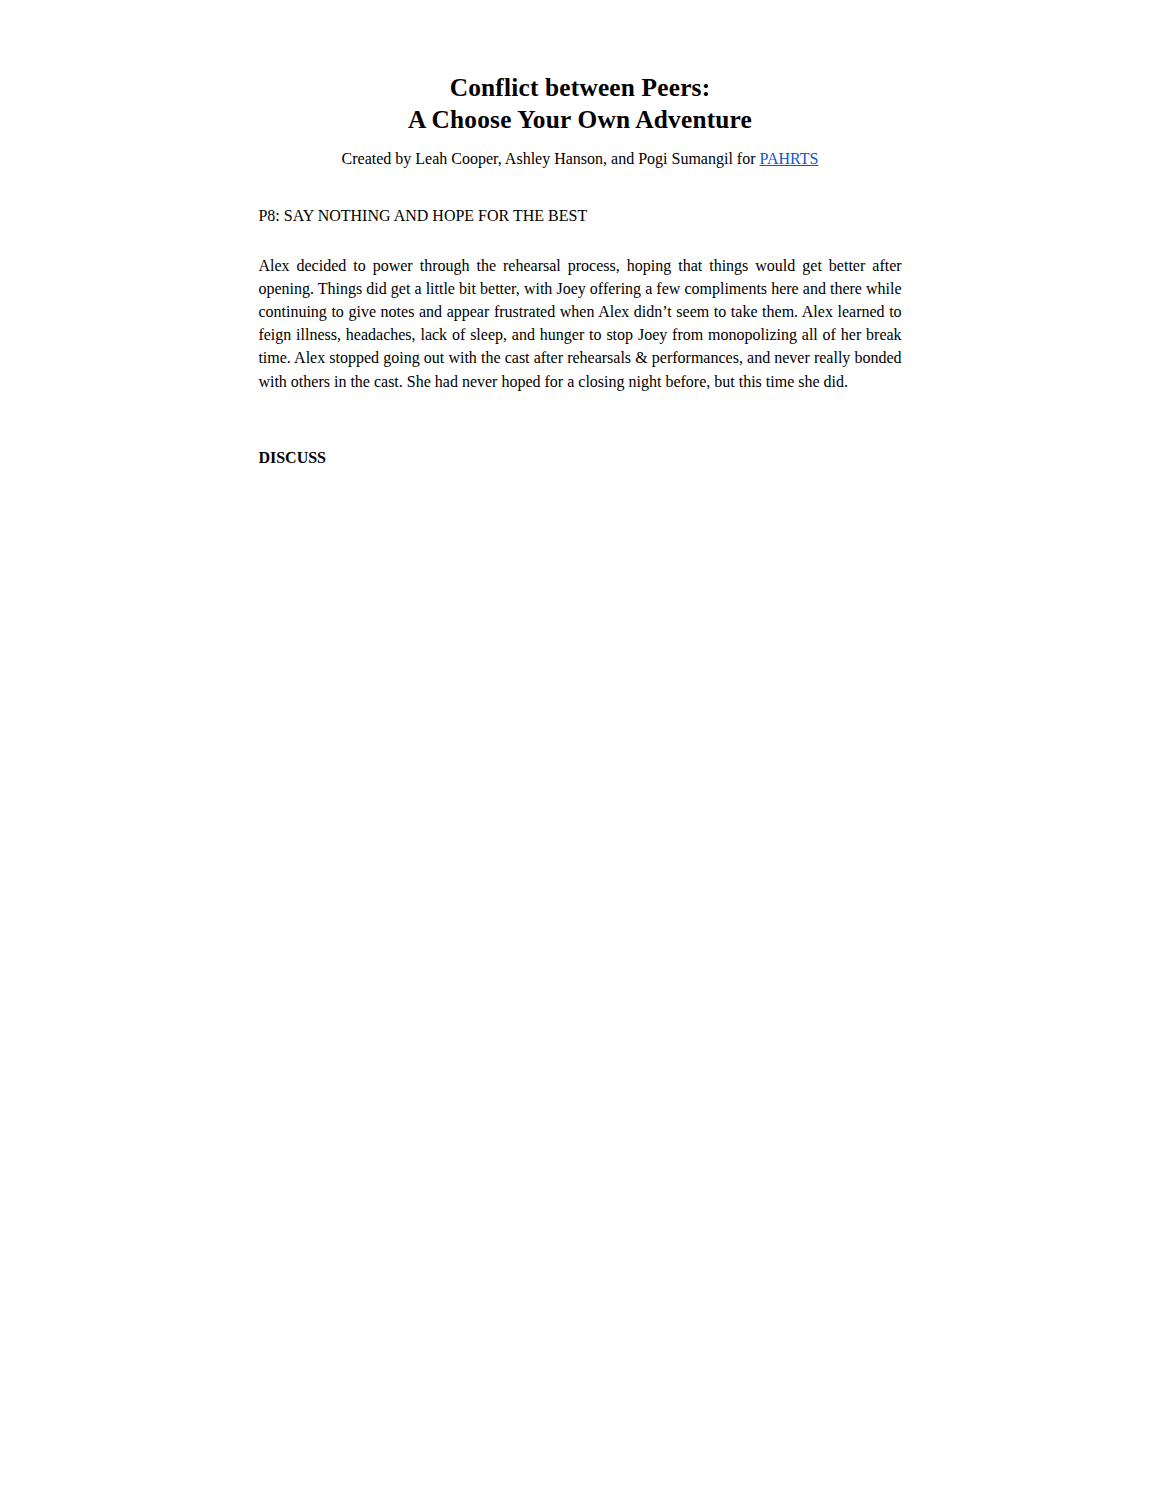Conflict between Peers:
A Choose Your Own Adventure
Created by Leah Cooper, Ashley Hanson, and Pogi Sumangil for PAHRTS
P8: SAY NOTHING AND HOPE FOR THE BEST
Alex decided to power through the rehearsal process, hoping that things would get better after opening. Things did get a little bit better, with Joey offering a few compliments here and there while continuing to give notes and appear frustrated when Alex didn’t seem to take them. Alex learned to feign illness, headaches, lack of sleep, and hunger to stop Joey from monopolizing all of her break time. Alex stopped going out with the cast after rehearsals & performances, and never really bonded with others in the cast. She had never hoped for a closing night before, but this time she did.
DISCUSS